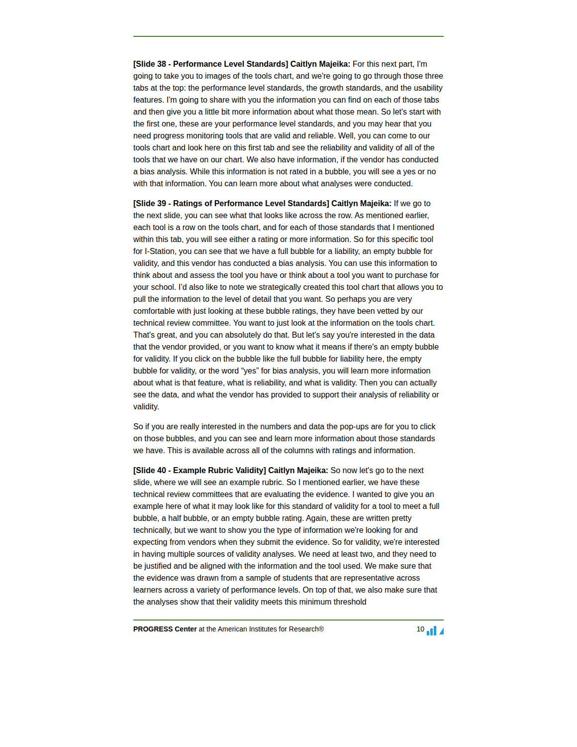[Slide 38 - Performance Level Standards] Caitlyn Majeika: For this next part, I'm going to take you to images of the tools chart, and we're going to go through those three tabs at the top: the performance level standards, the growth standards, and the usability features. I'm going to share with you the information you can find on each of those tabs and then give you a little bit more information about what those mean. So let's start with the first one, these are your performance level standards, and you may hear that you need progress monitoring tools that are valid and reliable. Well, you can come to our tools chart and look here on this first tab and see the reliability and validity of all of the tools that we have on our chart. We also have information, if the vendor has conducted a bias analysis. While this information is not rated in a bubble, you will see a yes or no with that information. You can learn more about what analyses were conducted.
[Slide 39 - Ratings of Performance Level Standards] Caitlyn Majeika: If we go to the next slide, you can see what that looks like across the row. As mentioned earlier, each tool is a row on the tools chart, and for each of those standards that I mentioned within this tab, you will see either a rating or more information. So for this specific tool for I-Station, you can see that we have a full bubble for a liability, an empty bubble for validity, and this vendor has conducted a bias analysis. You can use this information to think about and assess the tool you have or think about a tool you want to purchase for your school. I’d also like to note we strategically created this tool chart that allows you to pull the information to the level of detail that you want. So perhaps you are very comfortable with just looking at these bubble ratings, they have been vetted by our technical review committee. You want to just look at the information on the tools chart. That's great, and you can absolutely do that. But let's say you're interested in the data that the vendor provided, or you want to know what it means if there's an empty bubble for validity. If you click on the bubble like the full bubble for liability here, the empty bubble for validity, or the word “yes” for bias analysis, you will learn more information about what is that feature, what is reliability, and what is validity. Then you can actually see the data, and what the vendor has provided to support their analysis of reliability or validity.
So if you are really interested in the numbers and data the pop-ups are for you to click on those bubbles, and you can see and learn more information about those standards we have. This is available across all of the columns with ratings and information.
[Slide 40 - Example Rubric Validity] Caitlyn Majeika: So now let's go to the next slide, where we will see an example rubric. So I mentioned earlier, we have these technical review committees that are evaluating the evidence. I wanted to give you an example here of what it may look like for this standard of validity for a tool to meet a full bubble, a half bubble, or an empty bubble rating. Again, these are written pretty technically, but we want to show you the type of information we're looking for and expecting from vendors when they submit the evidence. So for validity, we're interested in having multiple sources of validity analyses. We need at least two, and they need to be justified and be aligned with the information and the tool used. We make sure that the evidence was drawn from a sample of students that are representative across learners across a variety of performance levels. On top of that, we also make sure that the analyses show that their validity meets this minimum threshold
PROGRESS Center at the American Institutes for Research®
10